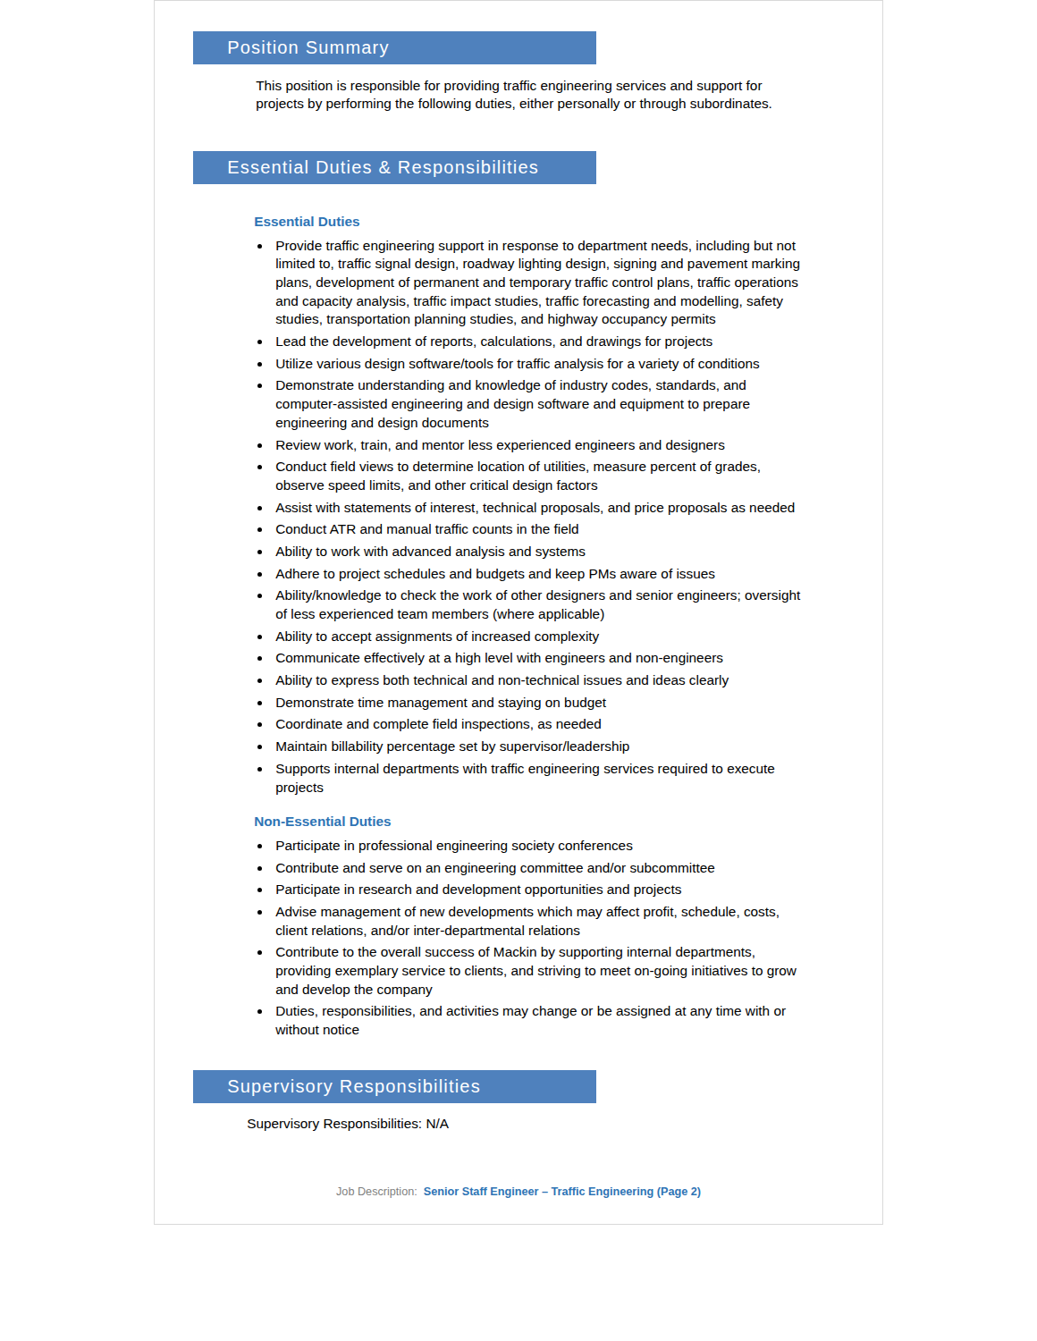Position Summary
This position is responsible for providing traffic engineering services and support for projects by performing the following duties, either personally or through subordinates.
Essential Duties & Responsibilities
Essential Duties
Provide traffic engineering support in response to department needs, including but not limited to, traffic signal design, roadway lighting design, signing and pavement marking plans, development of permanent and temporary traffic control plans, traffic operations and capacity analysis, traffic impact studies, traffic forecasting and modelling, safety studies, transportation planning studies, and highway occupancy permits
Lead the development of reports, calculations, and drawings for projects
Utilize various design software/tools for traffic analysis for a variety of conditions
Demonstrate understanding and knowledge of industry codes, standards, and computer-assisted engineering and design software and equipment to prepare engineering and design documents
Review work, train, and mentor less experienced engineers and designers
Conduct field views to determine location of utilities, measure percent of grades, observe speed limits, and other critical design factors
Assist with statements of interest, technical proposals, and price proposals as needed
Conduct ATR and manual traffic counts in the field
Ability to work with advanced analysis and systems
Adhere to project schedules and budgets and keep PMs aware of issues
Ability/knowledge to check the work of other designers and senior engineers; oversight of less experienced team members (where applicable)
Ability to accept assignments of increased complexity
Communicate effectively at a high level with engineers and non-engineers
Ability to express both technical and non-technical issues and ideas clearly
Demonstrate time management and staying on budget
Coordinate and complete field inspections, as needed
Maintain billability percentage set by supervisor/leadership
Supports internal departments with traffic engineering services required to execute projects
Non-Essential Duties
Participate in professional engineering society conferences
Contribute and serve on an engineering committee and/or subcommittee
Participate in research and development opportunities and projects
Advise management of new developments which may affect profit, schedule, costs, client relations, and/or inter-departmental relations
Contribute to the overall success of Mackin by supporting internal departments, providing exemplary service to clients, and striving to meet on-going initiatives to grow and develop the company
Duties, responsibilities, and activities may change or be assigned at any time with or without notice
Supervisory Responsibilities
Supervisory Responsibilities: N/A
Job Description: Senior Staff Engineer – Traffic Engineering (Page 2)